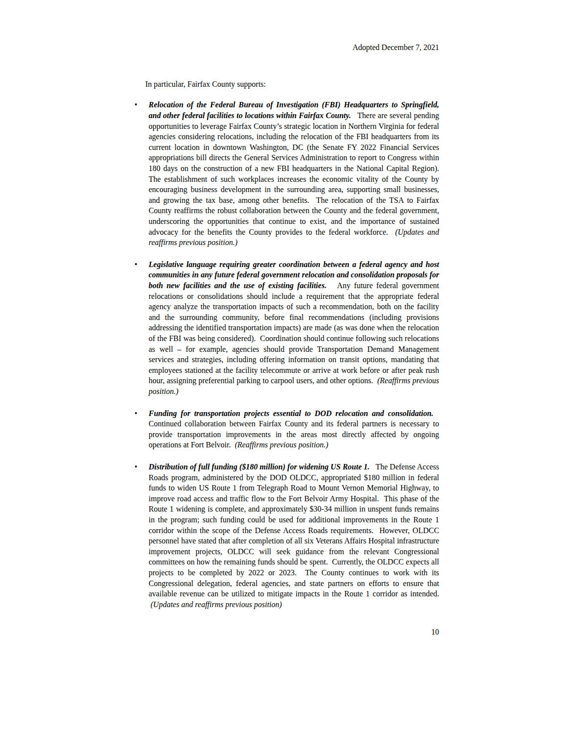Adopted December 7, 2021
In particular, Fairfax County supports:
Relocation of the Federal Bureau of Investigation (FBI) Headquarters to Springfield, and other federal facilities to locations within Fairfax County. There are several pending opportunities to leverage Fairfax County’s strategic location in Northern Virginia for federal agencies considering relocations, including the relocation of the FBI headquarters from its current location in downtown Washington, DC (the Senate FY 2022 Financial Services appropriations bill directs the General Services Administration to report to Congress within 180 days on the construction of a new FBI headquarters in the National Capital Region). The establishment of such workplaces increases the economic vitality of the County by encouraging business development in the surrounding area, supporting small businesses, and growing the tax base, among other benefits. The relocation of the TSA to Fairfax County reaffirms the robust collaboration between the County and the federal government, underscoring the opportunities that continue to exist, and the importance of sustained advocacy for the benefits the County provides to the federal workforce. (Updates and reaffirms previous position.)
Legislative language requiring greater coordination between a federal agency and host communities in any future federal government relocation and consolidation proposals for both new facilities and the use of existing facilities. Any future federal government relocations or consolidations should include a requirement that the appropriate federal agency analyze the transportation impacts of such a recommendation, both on the facility and the surrounding community, before final recommendations (including provisions addressing the identified transportation impacts) are made (as was done when the relocation of the FBI was being considered). Coordination should continue following such relocations as well – for example, agencies should provide Transportation Demand Management services and strategies, including offering information on transit options, mandating that employees stationed at the facility telecommute or arrive at work before or after peak rush hour, assigning preferential parking to carpool users, and other options. (Reaffirms previous position.)
Funding for transportation projects essential to DOD relocation and consolidation. Continued collaboration between Fairfax County and its federal partners is necessary to provide transportation improvements in the areas most directly affected by ongoing operations at Fort Belvoir. (Reaffirms previous position.)
Distribution of full funding ($180 million) for widening US Route 1. The Defense Access Roads program, administered by the DOD OLDCC, appropriated $180 million in federal funds to widen US Route 1 from Telegraph Road to Mount Vernon Memorial Highway, to improve road access and traffic flow to the Fort Belvoir Army Hospital. This phase of the Route 1 widening is complete, and approximately $30-34 million in unspent funds remains in the program; such funding could be used for additional improvements in the Route 1 corridor within the scope of the Defense Access Roads requirements. However, OLDCC personnel have stated that after completion of all six Veterans Affairs Hospital infrastructure improvement projects, OLDCC will seek guidance from the relevant Congressional committees on how the remaining funds should be spent. Currently, the OLDCC expects all projects to be completed by 2022 or 2023. The County continues to work with its Congressional delegation, federal agencies, and state partners on efforts to ensure that available revenue can be utilized to mitigate impacts in the Route 1 corridor as intended. (Updates and reaffirms previous position)
10